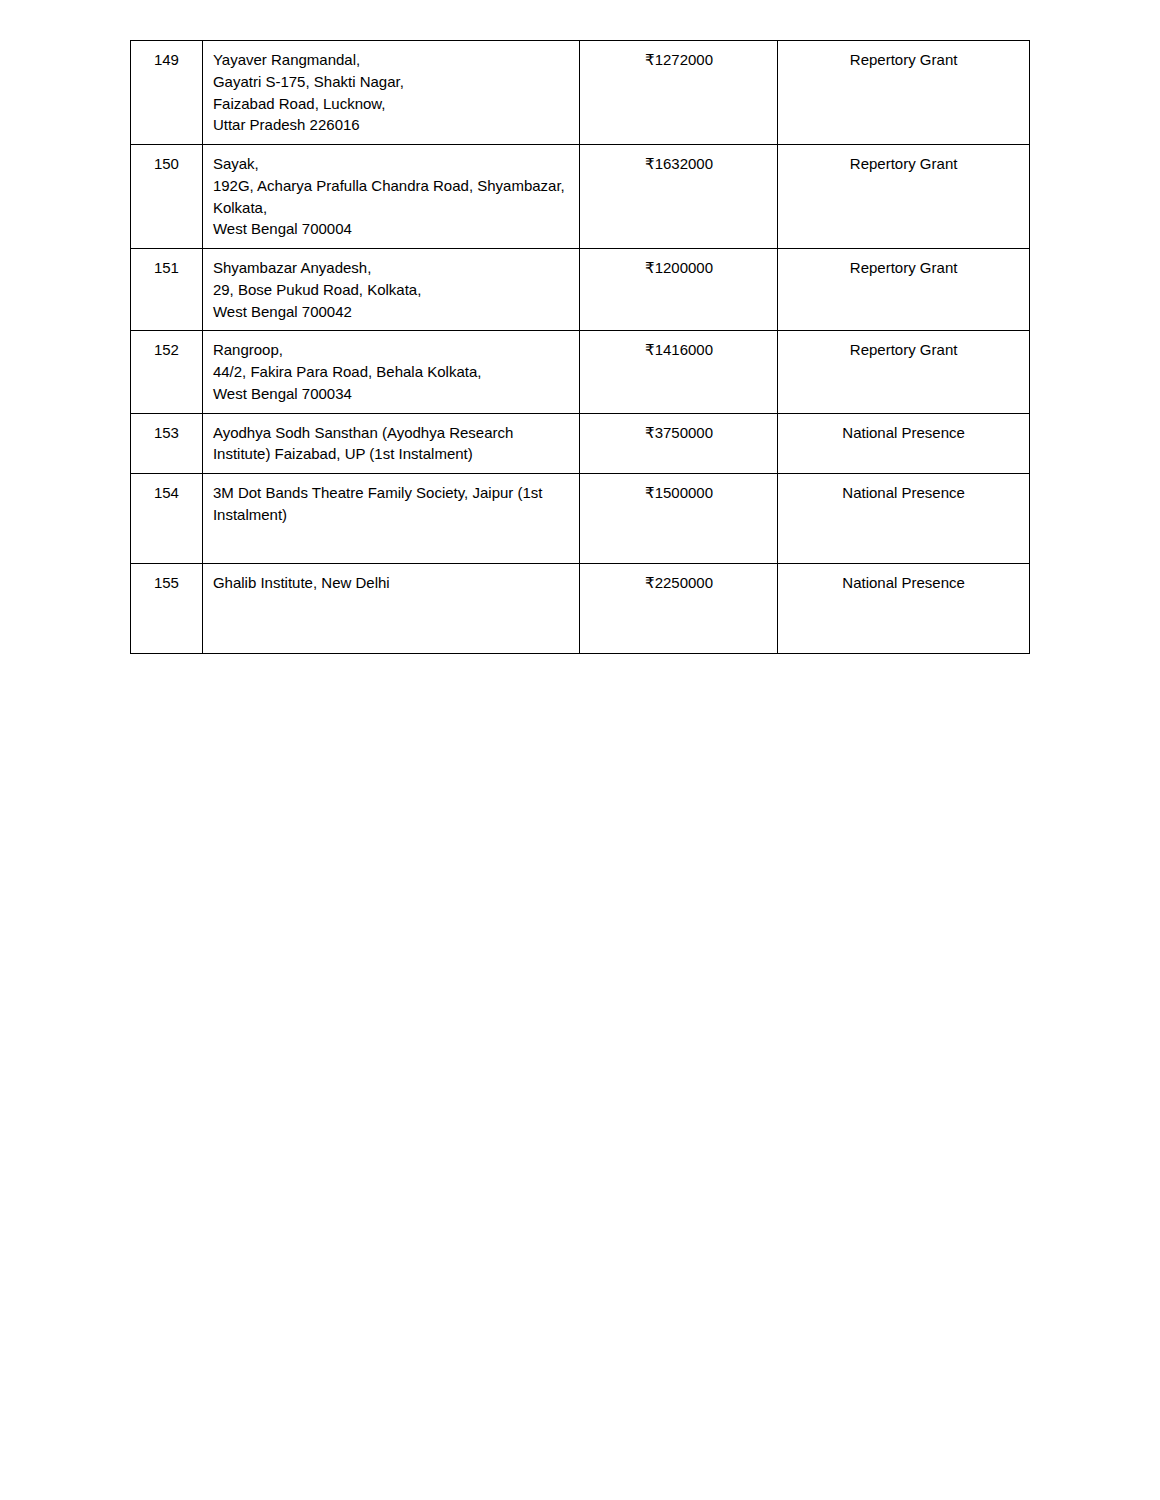| 149 | Yayaver Rangmandal, Gayatri S-175, Shakti Nagar, Faizabad Road, Lucknow, Uttar Pradesh 226016 | ₹1272000 | Repertory Grant |
| 150 | Sayak, 192G, Acharya Prafulla Chandra Road, Shyambazar, Kolkata, West Bengal 700004 | ₹1632000 | Repertory Grant |
| 151 | Shyambazar Anyadesh, 29, Bose Pukud Road, Kolkata, West Bengal 700042 | ₹1200000 | Repertory Grant |
| 152 | Rangroop, 44/2, Fakira Para Road, Behala Kolkata, West Bengal 700034 | ₹1416000 | Repertory Grant |
| 153 | Ayodhya Sodh Sansthan (Ayodhya Research Institute) Faizabad, UP (1st Instalment) | ₹3750000 | National Presence |
| 154 | 3M Dot Bands Theatre Family Society, Jaipur (1st Instalment) | ₹1500000 | National Presence |
| 155 | Ghalib Institute, New Delhi | ₹2250000 | National Presence |